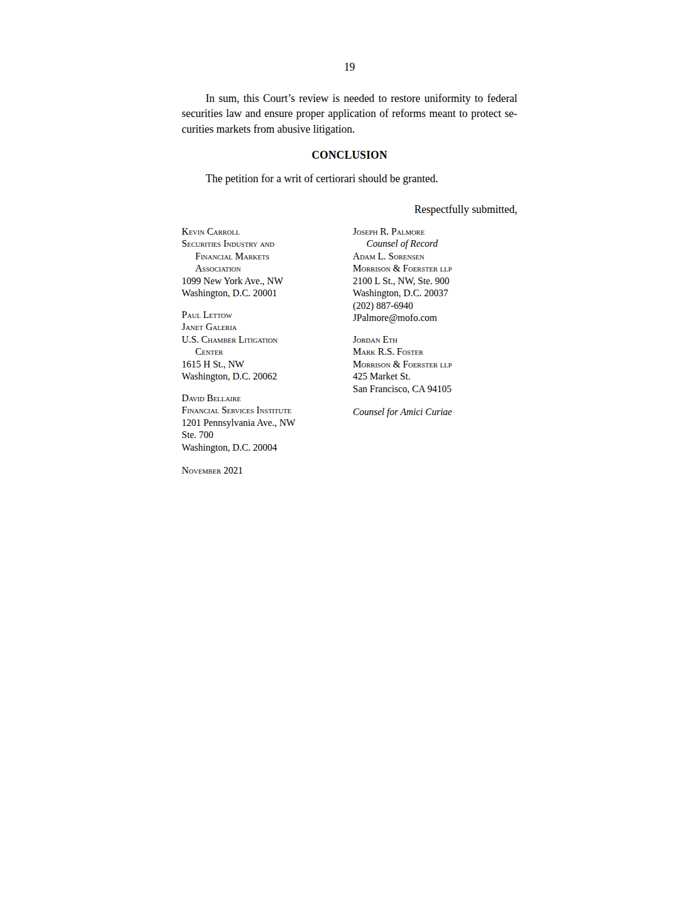19
In sum, this Court’s review is needed to restore uniformity to federal securities law and ensure proper application of reforms meant to protect securities markets from abusive litigation.
CONCLUSION
The petition for a writ of certiorari should be granted.
Respectfully submitted,
Kevin Carroll
Securities Industry and Financial Markets Association 1099 New York Ave., NW
Washington, D.C. 20001
Paul Lettow
Janet Galeria
U.S. Chamber Litigation Center 1615 H St., NW
Washington, D.C. 20062
David Bellaire
Financial Services Institute
1201 Pennsylvania Ave., NW
Ste. 700
Washington, D.C. 20004
November 2021
Joseph R. Palmore Counsel of Record Adam L. Sorensen
Morrison & Foerster llp
2100 L St., NW, Ste. 900
Washington, D.C. 20037
(202) 887-6940
JPalmore@mofo.com
Jordan Eth
Mark R.S. Foster
Morrison & Foerster llp
425 Market St.
San Francisco, CA 94105
Counsel for Amici Curiae